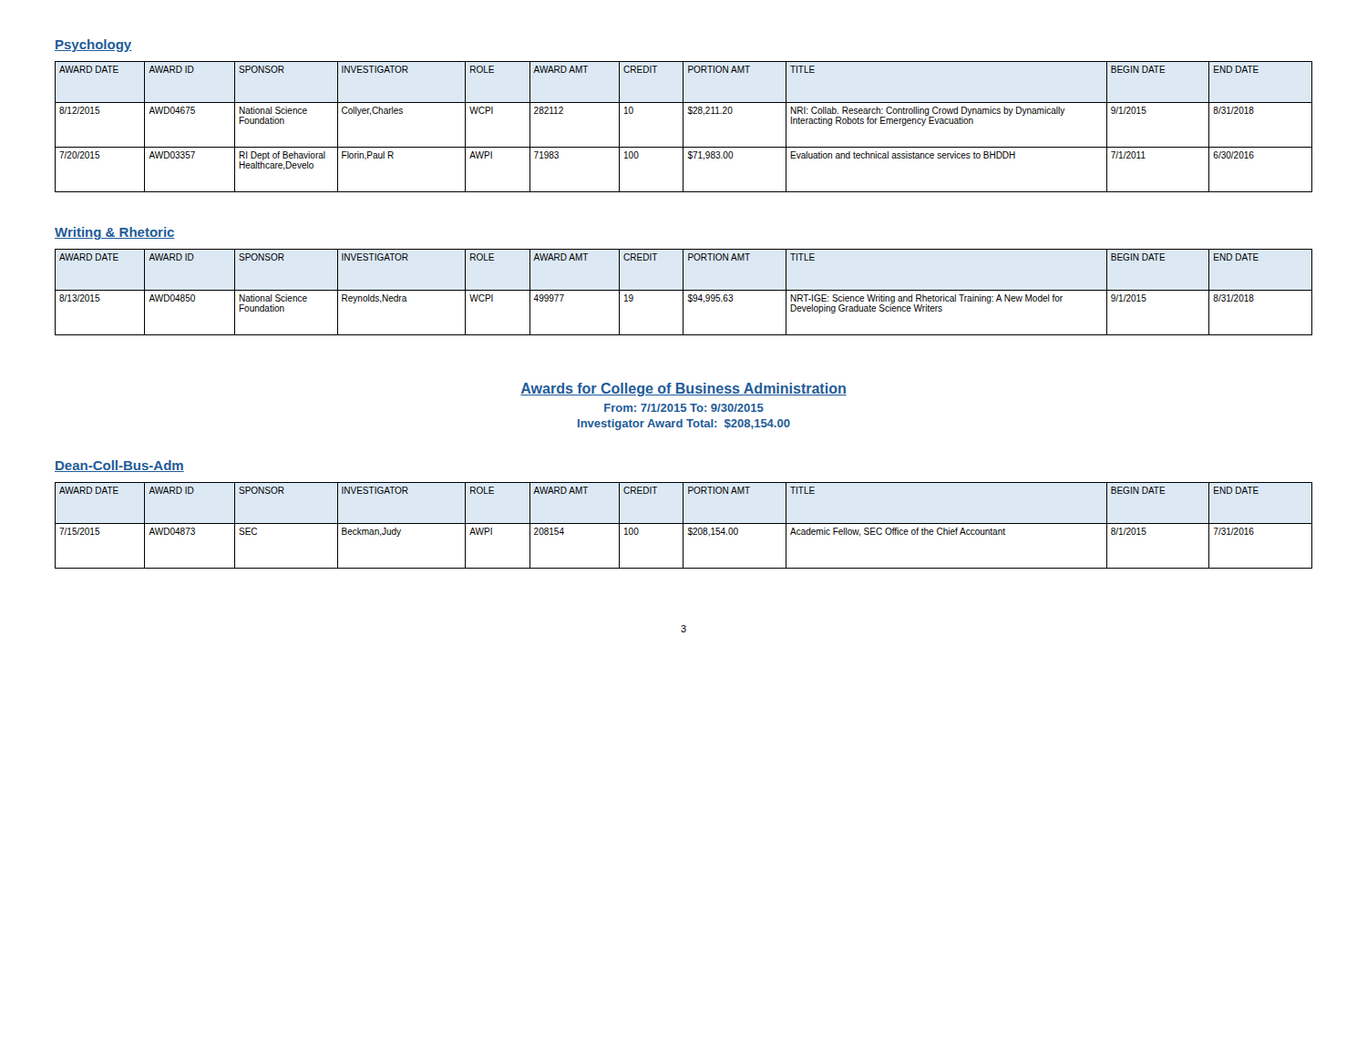Psychology
| AWARD DATE | AWARD ID | SPONSOR | INVESTIGATOR | ROLE | AWARD AMT | CREDIT | PORTION AMT | TITLE | BEGIN DATE | END DATE |
| --- | --- | --- | --- | --- | --- | --- | --- | --- | --- | --- |
| 8/12/2015 | AWD04675 | National Science Foundation | Collyer,Charles | WCPI | 282112 | 10 | $28,211.20 | NRI: Collab. Research: Controlling Crowd Dynamics by Dynamically Interacting Robots for Emergency Evacuation | 9/1/2015 | 8/31/2018 |
| 7/20/2015 | AWD03357 | RI Dept of Behavioral Healthcare,Develo | Florin,Paul R | AWPI | 71983 | 100 | $71,983.00 | Evaluation and technical assistance services to BHDDH | 7/1/2011 | 6/30/2016 |
Writing & Rhetoric
| AWARD DATE | AWARD ID | SPONSOR | INVESTIGATOR | ROLE | AWARD AMT | CREDIT | PORTION AMT | TITLE | BEGIN DATE | END DATE |
| --- | --- | --- | --- | --- | --- | --- | --- | --- | --- | --- |
| 8/13/2015 | AWD04850 | National Science Foundation | Reynolds,Nedra | WCPI | 499977 | 19 | $94,995.63 | NRT-IGE: Science Writing and Rhetorical Training: A New Model for Developing Graduate Science Writers | 9/1/2015 | 8/31/2018 |
Awards for College of Business Administration
From: 7/1/2015 To: 9/30/2015
Investigator Award Total: $208,154.00
Dean-Coll-Bus-Adm
| AWARD DATE | AWARD ID | SPONSOR | INVESTIGATOR | ROLE | AWARD AMT | CREDIT | PORTION AMT | TITLE | BEGIN DATE | END DATE |
| --- | --- | --- | --- | --- | --- | --- | --- | --- | --- | --- |
| 7/15/2015 | AWD04873 | SEC | Beckman,Judy | AWPI | 208154 | 100 | $208,154.00 | Academic Fellow, SEC Office of the Chief Accountant | 8/1/2015 | 7/31/2016 |
3